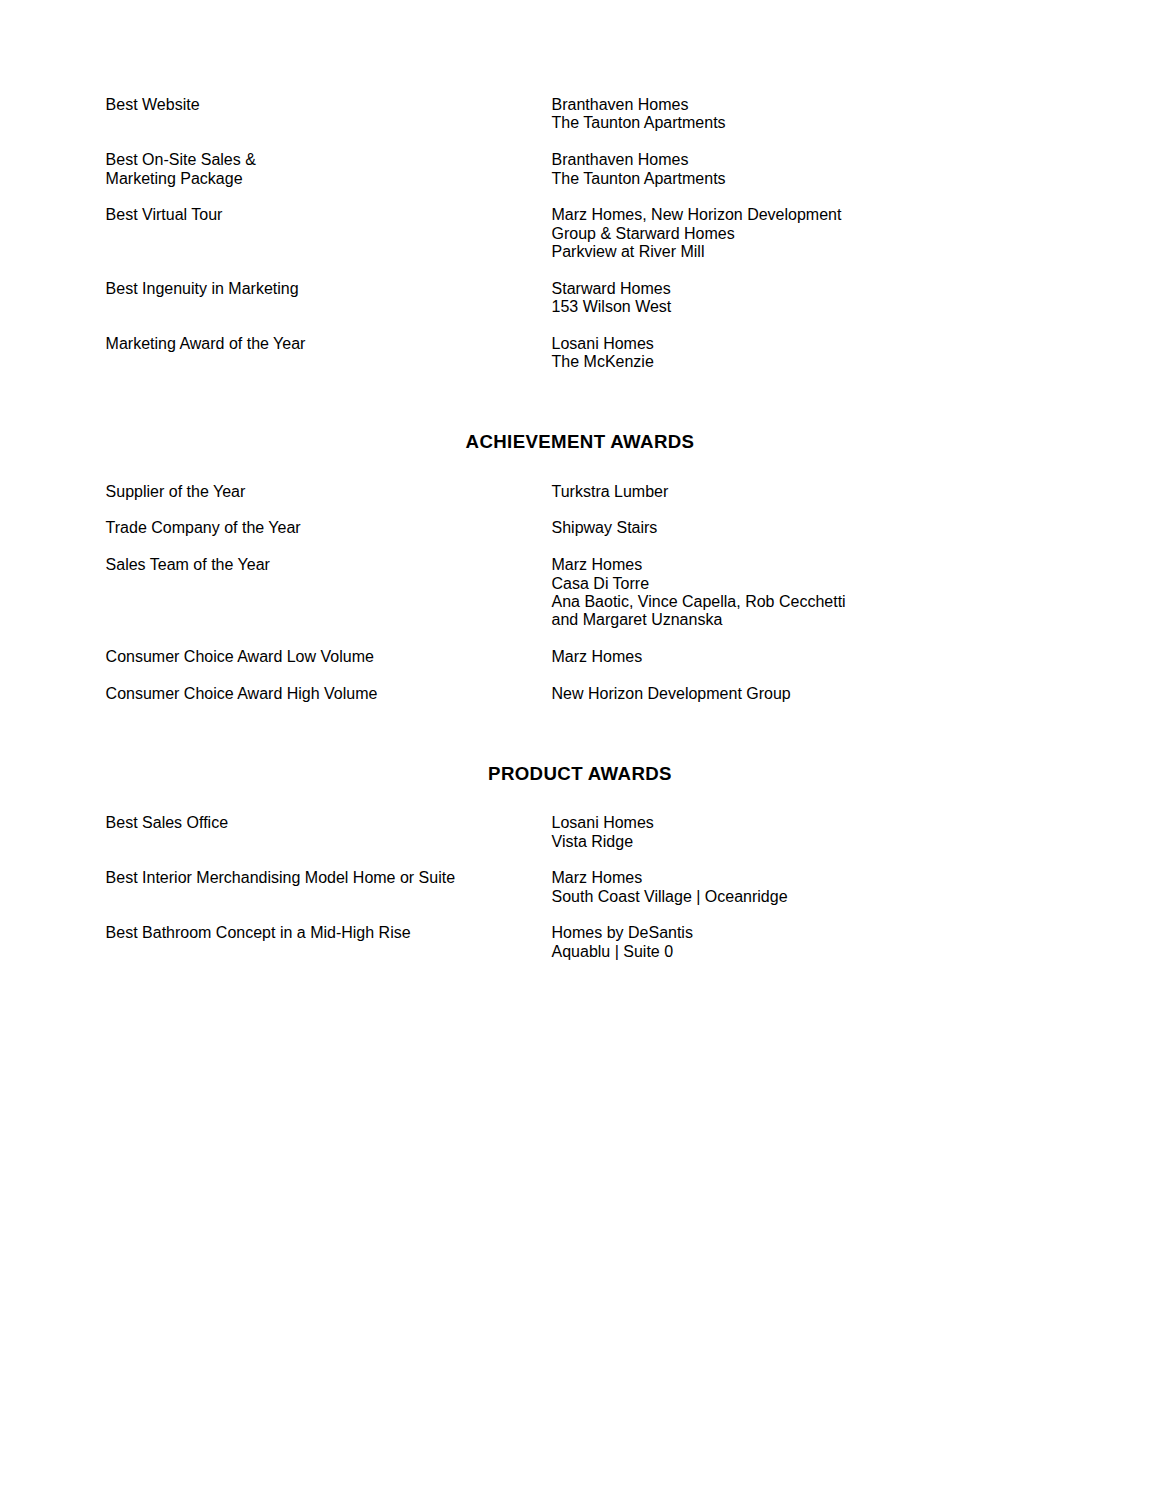| Best Website | Branthaven Homes The Taunton Apartments |
| Best On-Site Sales & Marketing Package | Branthaven Homes The Taunton Apartments |
| Best Virtual Tour | Marz Homes, New Horizon Development Group & Starward Homes Parkview at River Mill |
| Best Ingenuity in Marketing | Starward Homes 153 Wilson West |
| Marketing Award of the Year | Losani Homes The McKenzie |
ACHIEVEMENT AWARDS
| Supplier of the Year | Turkstra Lumber |
| Trade Company of the Year | Shipway Stairs |
| Sales Team of the Year | Marz Homes Casa Di Torre Ana Baotic, Vince Capella, Rob Cecchetti and Margaret Uznanska |
| Consumer Choice Award Low Volume | Marz Homes |
| Consumer Choice Award High Volume | New Horizon Development Group |
PRODUCT AWARDS
| Best Sales Office | Losani Homes Vista Ridge |
| Best Interior Merchandising Model Home or Suite | Marz Homes South Coast Village / Oceanridge |
| Best Bathroom Concept in a Mid-High Rise | Homes by DeSantis Aquablu / Suite 0 |